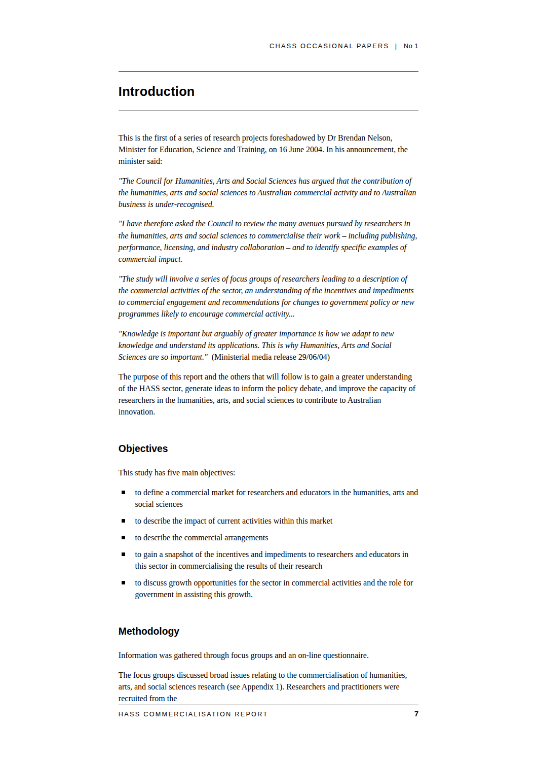CHASS OCCASIONAL PAPERS | No 1
Introduction
This is the first of a series of research projects foreshadowed by Dr Brendan Nelson, Minister for Education, Science and Training, on 16 June 2004. In his announcement, the minister said:
"The Council for Humanities, Arts and Social Sciences has argued that the contribution of the humanities, arts and social sciences to Australian commercial activity and to Australian business is under-recognised.
"I have therefore asked the Council to review the many avenues pursued by researchers in the humanities, arts and social sciences to commercialise their work – including publishing, performance, licensing, and industry collaboration – and to identify specific examples of commercial impact.
"The study will involve a series of focus groups of researchers leading to a description of the commercial activities of the sector, an understanding of the incentives and impediments to commercial engagement and recommendations for changes to government policy or new programmes likely to encourage commercial activity...
"Knowledge is important but arguably of greater importance is how we adapt to new knowledge and understand its applications. This is why Humanities, Arts and Social Sciences are so important." (Ministerial media release 29/06/04)
The purpose of this report and the others that will follow is to gain a greater understanding of the HASS sector, generate ideas to inform the policy debate, and improve the capacity of researchers in the humanities, arts, and social sciences to contribute to Australian innovation.
Objectives
This study has five main objectives:
to define a commercial market for researchers and educators in the humanities, arts and social sciences
to describe the impact of current activities within this market
to describe the commercial arrangements
to gain a snapshot of the incentives and impediments to researchers and educators in this sector in commercialising the results of their research
to discuss growth opportunities for the sector in commercial activities and the role for government in assisting this growth.
Methodology
Information was gathered through focus groups and an on-line questionnaire.
The focus groups discussed broad issues relating to the commercialisation of humanities, arts, and social sciences research (see Appendix 1). Researchers and practitioners were recruited from the
HASS COMMERCIALISATION REPORT 7